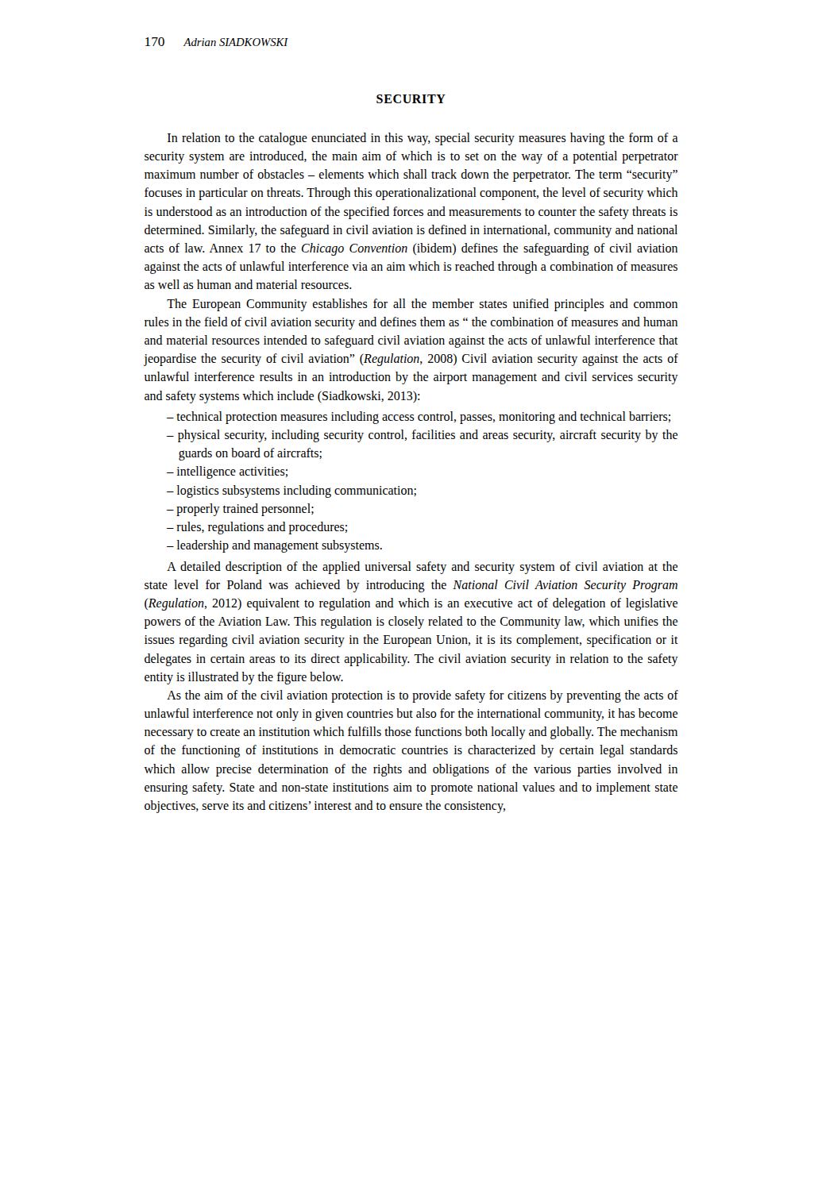170 Adrian SIADKOWSKI
SECURITY
In relation to the catalogue enunciated in this way, special security measures having the form of a security system are introduced, the main aim of which is to set on the way of a potential perpetrator maximum number of obstacles – elements which shall track down the perpetrator. The term “security” focuses in particular on threats. Through this operationalizational component, the level of security which is understood as an introduction of the specified forces and measurements to counter the safety threats is determined. Similarly, the safeguard in civil aviation is defined in international, community and national acts of law. Annex 17 to the Chicago Convention (ibidem) defines the safeguarding of civil aviation against the acts of unlawful interference via an aim which is reached through a combination of measures as well as human and material resources.
The European Community establishes for all the member states unified principles and common rules in the field of civil aviation security and defines them as “ the combination of measures and human and material resources intended to safeguard civil aviation against the acts of unlawful interference that jeopardise the security of civil aviation” (Regulation, 2008) Civil aviation security against the acts of unlawful interference results in an introduction by the airport management and civil services security and safety systems which include (Siadkowski, 2013):
technical protection measures including access control, passes, monitoring and technical barriers;
physical security, including security control, facilities and areas security, aircraft security by the guards on board of aircrafts;
intelligence activities;
logistics subsystems including communication;
properly trained personnel;
rules, regulations and procedures;
leadership and management subsystems.
A detailed description of the applied universal safety and security system of civil aviation at the state level for Poland was achieved by introducing the National Civil Aviation Security Program (Regulation, 2012) equivalent to regulation and which is an executive act of delegation of legislative powers of the Aviation Law. This regulation is closely related to the Community law, which unifies the issues regarding civil aviation security in the European Union, it is its complement, specification or it delegates in certain areas to its direct applicability. The civil aviation security in relation to the safety entity is illustrated by the figure below.
As the aim of the civil aviation protection is to provide safety for citizens by preventing the acts of unlawful interference not only in given countries but also for the international community, it has become necessary to create an institution which fulfills those functions both locally and globally. The mechanism of the functioning of institutions in democratic countries is characterized by certain legal standards which allow precise determination of the rights and obligations of the various parties involved in ensuring safety. State and non-state institutions aim to promote national values and to implement state objectives, serve its and citizens’ interest and to ensure the consistency,